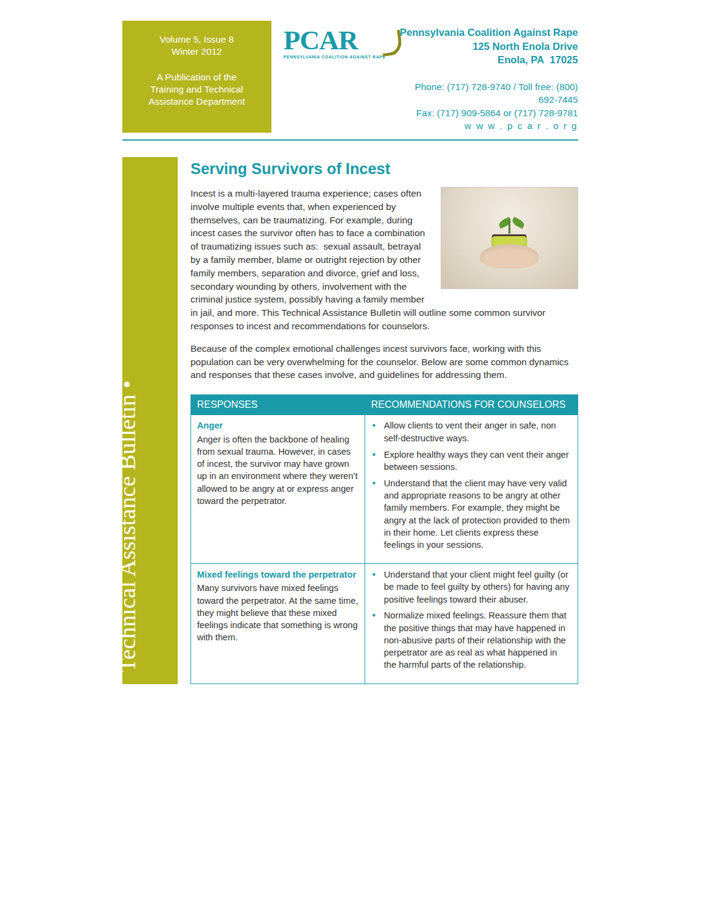Volume 5, Issue 8
Winter 2012
A Publication of the
Training and Technical
Assistance Department
PCAR
PENNSYLVANIA COALITION AGAINST RAPE
Pennsylvania Coalition Against Rape
125 North Enola Drive
Enola, PA 17025
Phone: (717) 728-9740 / Toll free: (800) 692-7445
Fax: (717) 909-5864 or (717) 728-9781
w w w . p c a r . o r g
Technical Assistance Bulletin •
Serving Survivors of Incest
Incest is a multi-layered trauma experience; cases often involve multiple events that, when experienced by themselves, can be traumatizing. For example, during incest cases the survivor often has to face a combination of traumatizing issues such as: sexual assault, betrayal by a family member, blame or outright rejection by other family members, separation and divorce, grief and loss, secondary wounding by others, involvement with the criminal justice system, possibly having a family member in jail, and more. This Technical Assistance Bulletin will outline some common survivor responses to incest and recommendations for counselors.
Because of the complex emotional challenges incest survivors face, working with this population can be very overwhelming for the counselor. Below are some common dynamics and responses that these cases involve, and guidelines for addressing them.
| RESPONSES | RECOMMENDATIONS FOR COUNSELORS |
| --- | --- |
| Anger Anger is often the backbone of healing from sexual trauma. However, in cases of incest, the survivor may have grown up in an environment where they weren’t allowed to be angry at or express anger toward the perpetrator. | Allow clients to vent their anger in safe, non self-destructive ways. Explore healthy ways they can vent their anger between sessions. Understand that the client may have very valid and appropriate reasons to be angry at other family members. For example, they might be angry at the lack of protection provided to them in their home. Let clients express these feelings in your sessions. |
| Mixed feelings toward the perpetrator Many survivors have mixed feelings toward the perpetrator. At the same time, they might believe that these mixed feelings indicate that something is wrong with them. | Understand that your client might feel guilty (or be made to feel guilty by others) for having any positive feelings toward their abuser. Normalize mixed feelings. Reassure them that the positive things that may have happened in non-abusive parts of their relationship with the perpetrator are as real as what happened in the harmful parts of the relationship. |